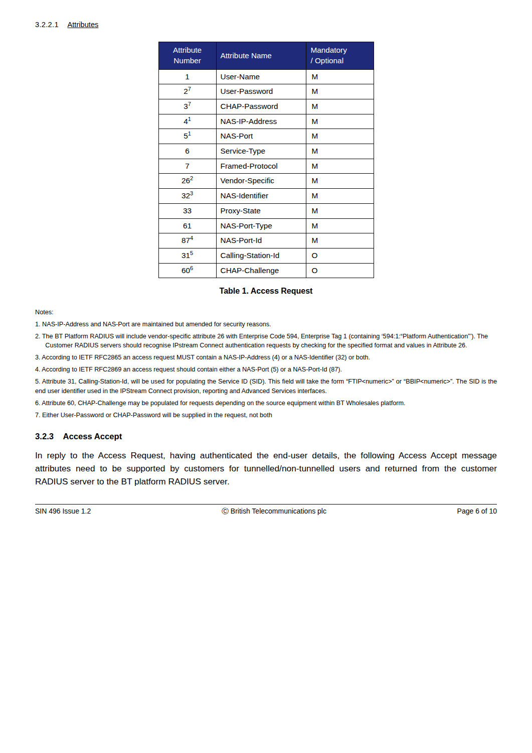3.2.2.1 Attributes
| Attribute Number | Attribute Name | Mandatory / Optional |
| --- | --- | --- |
| 1 | User-Name | M |
| 2 7 | User-Password | M |
| 3 7 | CHAP-Password | M |
| 4 1 | NAS-IP-Address | M |
| 5 1 | NAS-Port | M |
| 6 | Service-Type | M |
| 7 | Framed-Protocol | M |
| 26 2 | Vendor-Specific | M |
| 32 3 | NAS-Identifier | M |
| 33 | Proxy-State | M |
| 61 | NAS-Port-Type | M |
| 87 4 | NAS-Port-Id | M |
| 31 5 | Calling-Station-Id | O |
| 60 6 | CHAP-Challenge | O |
Table 1. Access Request
Notes:
1. NAS-IP-Address and NAS-Port are maintained but amended for security reasons.
2. The BT Platform RADIUS will include vendor-specific attribute 26 with Enterprise Code 594, Enterprise Tag 1 (containing ‘594:1:“Platform Authentication”’). The Customer RADIUS servers should recognise IPstream Connect authentication requests by checking for the specified format and values in Attribute 26.
3. According to IETF RFC2865 an access request MUST contain a NAS-IP-Address (4) or a NAS-Identifier (32) or both.
4. According to IETF RFC2869 an access request should contain either a NAS-Port (5) or a NAS-Port-Id (87).
5. Attribute 31, Calling-Station-Id, will be used for populating the Service ID (SID). This field will take the form “FTIP<numeric>” or “BBIP<numeric>”. The SID is the end user identifier used in the IPStream Connect provision, reporting and Advanced Services interfaces.
6. Attribute 60, CHAP-Challenge may be populated for requests depending on the source equipment within BT Wholesales platform.
7. Either User-Password or CHAP-Password will be supplied in the request, not both
3.2.3 Access Accept
In reply to the Access Request, having authenticated the end-user details, the following Access Accept message attributes need to be supported by customers for tunnelled/non-tunnelled users and returned from the customer RADIUS server to the BT platform RADIUS server.
SIN 496 Issue 1.2
Ⓒ British Telecommunications plc
Page 6 of 10